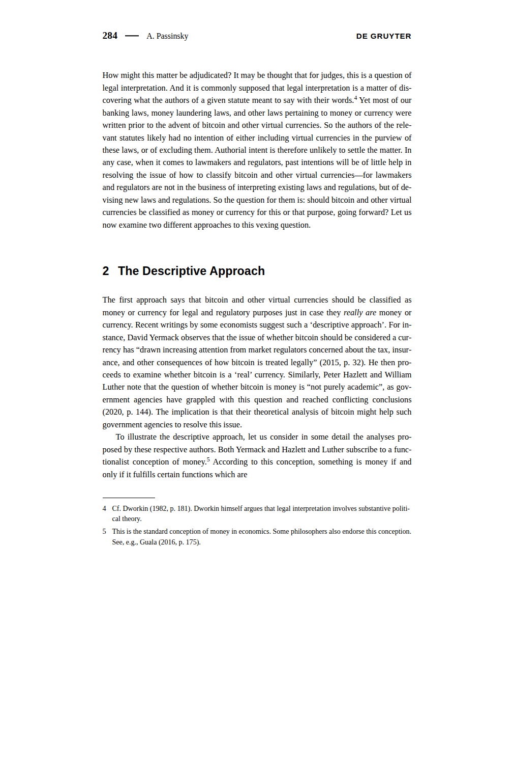284 A. Passinsky
DE GRUYTER
How might this matter be adjudicated? It may be thought that for judges, this is a question of legal interpretation. And it is commonly supposed that legal interpretation is a matter of discovering what the authors of a given statute meant to say with their words.4 Yet most of our banking laws, money laundering laws, and other laws pertaining to money or currency were written prior to the advent of bitcoin and other virtual currencies. So the authors of the relevant statutes likely had no intention of either including virtual currencies in the purview of these laws, or of excluding them. Authorial intent is therefore unlikely to settle the matter. In any case, when it comes to lawmakers and regulators, past intentions will be of little help in resolving the issue of how to classify bitcoin and other virtual currencies—for lawmakers and regulators are not in the business of interpreting existing laws and regulations, but of devising new laws and regulations. So the question for them is: should bitcoin and other virtual currencies be classified as money or currency for this or that purpose, going forward? Let us now examine two different approaches to this vexing question.
2 The Descriptive Approach
The first approach says that bitcoin and other virtual currencies should be classified as money or currency for legal and regulatory purposes just in case they really are money or currency. Recent writings by some economists suggest such a ‘descriptive approach’. For instance, David Yermack observes that the issue of whether bitcoin should be considered a currency has “drawn increasing attention from market regulators concerned about the tax, insurance, and other consequences of how bitcoin is treated legally” (2015, p. 32). He then proceeds to examine whether bitcoin is a ‘real’ currency. Similarly, Peter Hazlett and William Luther note that the question of whether bitcoin is money is “not purely academic”, as government agencies have grappled with this question and reached conflicting conclusions (2020, p. 144). The implication is that their theoretical analysis of bitcoin might help such government agencies to resolve this issue.
To illustrate the descriptive approach, let us consider in some detail the analyses proposed by these respective authors. Both Yermack and Hazlett and Luther subscribe to a functionalist conception of money.5 According to this conception, something is money if and only if it fulfills certain functions which are
4 Cf. Dworkin (1982, p. 181). Dworkin himself argues that legal interpretation involves substantive political theory.
5 This is the standard conception of money in economics. Some philosophers also endorse this conception. See, e.g., Guala (2016, p. 175).